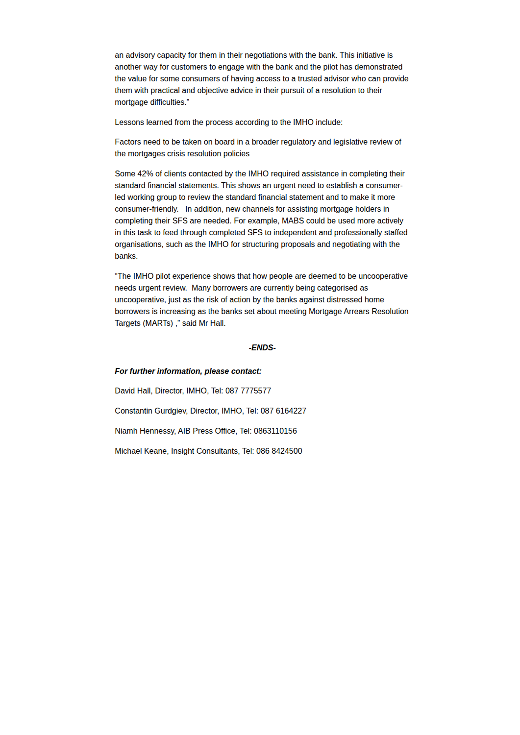an advisory capacity for them in their negotiations with the bank. This initiative is another way for customers to engage with the bank and the pilot has demonstrated the value for some consumers of having access to a trusted advisor who can provide them with practical and objective advice in their pursuit of a resolution to their mortgage difficulties.”
Lessons learned from the process according to the IMHO include:
Factors need to be taken on board in a broader regulatory and legislative review of the mortgages crisis resolution policies
Some 42% of clients contacted by the IMHO required assistance in completing their standard financial statements. This shows an urgent need to establish a consumer-led working group to review the standard financial statement and to make it more consumer-friendly. In addition, new channels for assisting mortgage holders in completing their SFS are needed. For example, MABS could be used more actively in this task to feed through completed SFS to independent and professionally staffed organisations, such as the IMHO for structuring proposals and negotiating with the banks.
“The IMHO pilot experience shows that how people are deemed to be uncooperative needs urgent review. Many borrowers are currently being categorised as uncooperative, just as the risk of action by the banks against distressed home borrowers is increasing as the banks set about meeting Mortgage Arrears Resolution Targets (MARTs) ,” said Mr Hall.
-ENDS-
For further information, please contact:
David Hall, Director, IMHO, Tel: 087 7775577
Constantin Gurdgiev, Director, IMHO, Tel: 087 6164227
Niamh Hennessy, AIB Press Office, Tel: 0863110156
Michael Keane, Insight Consultants, Tel: 086 8424500